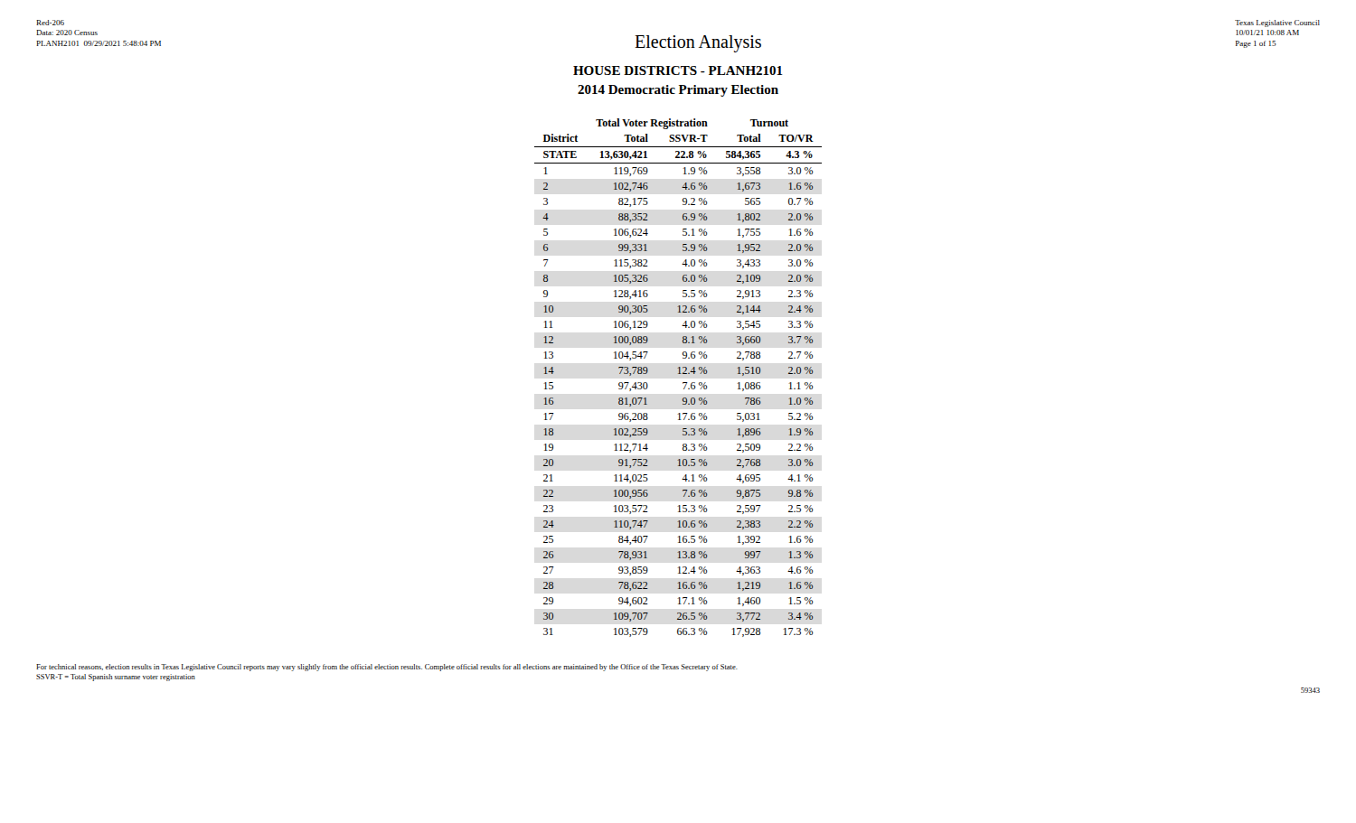Red-206
Data: 2020 Census
PLANH2101 09/29/2021 5:48:04 PM
Texas Legislative Council
10/01/21 10:08 AM
Page 1 of 15
Election Analysis
HOUSE DISTRICTS - PLANH2101
2014 Democratic Primary Election
| | Total Voter Registration | Turnout |
| --- | --- | --- |
| District | Total | SSVR-T | Total | TO/VR |
| STATE | 13,630,421 | 22.8 % | 584,365 | 4.3 % |
| 1 | 119,769 | 1.9 % | 3,558 | 3.0 % |
| 2 | 102,746 | 4.6 % | 1,673 | 1.6 % |
| 3 | 82,175 | 9.2 % | 565 | 0.7 % |
| 4 | 88,352 | 6.9 % | 1,802 | 2.0 % |
| 5 | 106,624 | 5.1 % | 1,755 | 1.6 % |
| 6 | 99,331 | 5.9 % | 1,952 | 2.0 % |
| 7 | 115,382 | 4.0 % | 3,433 | 3.0 % |
| 8 | 105,326 | 6.0 % | 2,109 | 2.0 % |
| 9 | 128,416 | 5.5 % | 2,913 | 2.3 % |
| 10 | 90,305 | 12.6 % | 2,144 | 2.4 % |
| 11 | 106,129 | 4.0 % | 3,545 | 3.3 % |
| 12 | 100,089 | 8.1 % | 3,660 | 3.7 % |
| 13 | 104,547 | 9.6 % | 2,788 | 2.7 % |
| 14 | 73,789 | 12.4 % | 1,510 | 2.0 % |
| 15 | 97,430 | 7.6 % | 1,086 | 1.1 % |
| 16 | 81,071 | 9.0 % | 786 | 1.0 % |
| 17 | 96,208 | 17.6 % | 5,031 | 5.2 % |
| 18 | 102,259 | 5.3 % | 1,896 | 1.9 % |
| 19 | 112,714 | 8.3 % | 2,509 | 2.2 % |
| 20 | 91,752 | 10.5 % | 2,768 | 3.0 % |
| 21 | 114,025 | 4.1 % | 4,695 | 4.1 % |
| 22 | 100,956 | 7.6 % | 9,875 | 9.8 % |
| 23 | 103,572 | 15.3 % | 2,597 | 2.5 % |
| 24 | 110,747 | 10.6 % | 2,383 | 2.2 % |
| 25 | 84,407 | 16.5 % | 1,392 | 1.6 % |
| 26 | 78,931 | 13.8 % | 997 | 1.3 % |
| 27 | 93,859 | 12.4 % | 4,363 | 4.6 % |
| 28 | 78,622 | 16.6 % | 1,219 | 1.6 % |
| 29 | 94,602 | 17.1 % | 1,460 | 1.5 % |
| 30 | 109,707 | 26.5 % | 3,772 | 3.4 % |
| 31 | 103,579 | 66.3 % | 17,928 | 17.3 % |
For technical reasons, election results in Texas Legislative Council reports may vary slightly from the official election results. Complete official results for all elections are maintained by the Office of the Texas Secretary of State.
SSVR-T = Total Spanish surname voter registration
59343